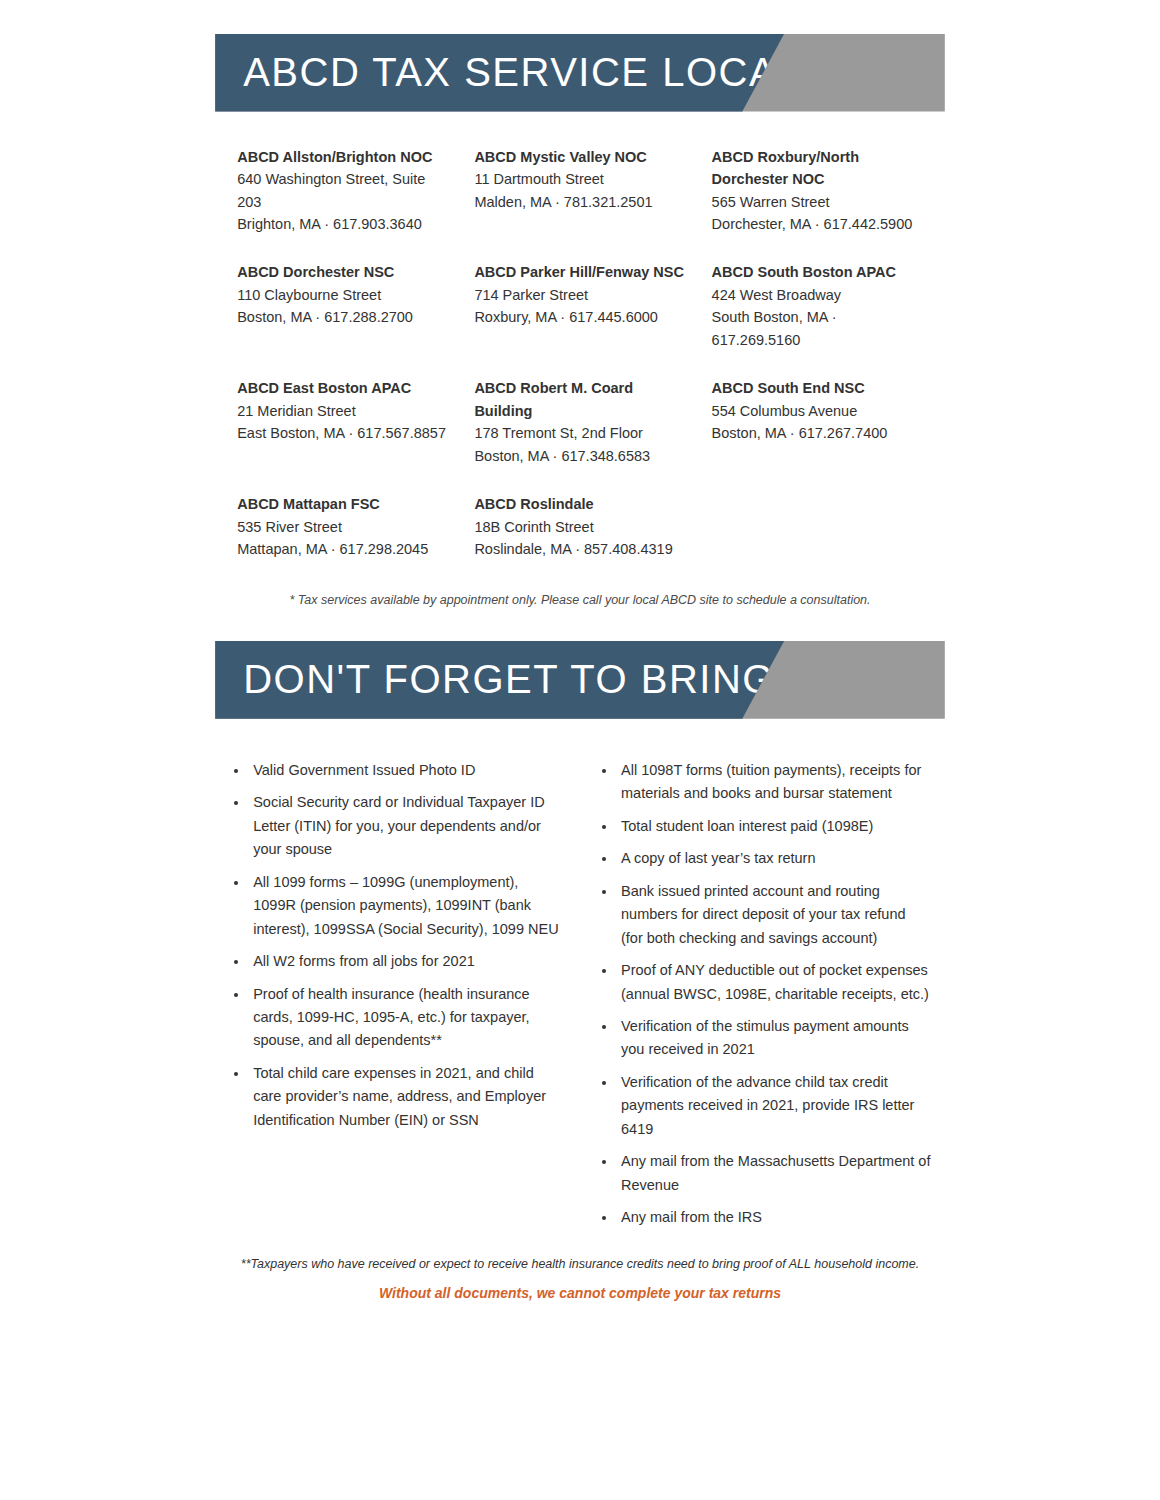ABCD Tax Service Locations*
ABCD Allston/Brighton NOC
640 Washington Street, Suite 203
Brighton, MA · 617.903.3640
ABCD Mystic Valley NOC
11 Dartmouth Street
Malden, MA · 781.321.2501
ABCD Roxbury/North
Dorchester NOC
565 Warren Street
Dorchester, MA · 617.442.5900
ABCD Dorchester NSC
110 Claybourne Street
Boston, MA · 617.288.2700
ABCD Parker Hill/Fenway NSC
714 Parker Street
Roxbury, MA · 617.445.6000
ABCD South Boston APAC
424 West Broadway
South Boston, MA · 617.269.5160
ABCD East Boston APAC
21 Meridian Street
East Boston, MA · 617.567.8857
ABCD Robert M. Coard Building
178 Tremont St, 2nd Floor
Boston, MA · 617.348.6583
ABCD South End NSC
554 Columbus Avenue
Boston, MA · 617.267.7400
ABCD Mattapan FSC
535 River Street
Mattapan, MA · 617.298.2045
ABCD Roslindale
18B Corinth Street
Roslindale, MA · 857.408.4319
* Tax services available by appointment only. Please call your local ABCD site to schedule a consultation.
Don't Forget to Bring
Valid Government Issued Photo ID
Social Security card or Individual Taxpayer ID Letter (ITIN) for you, your dependents and/or your spouse
All 1099 forms – 1099G (unemployment), 1099R (pension payments), 1099INT (bank interest), 1099SSA (Social Security), 1099 NEU
All W2 forms from all jobs for 2021
Proof of health insurance (health insurance cards, 1099-HC, 1095-A, etc.) for taxpayer, spouse, and all dependents**
Total child care expenses in 2021, and child care provider’s name, address, and Employer Identification Number (EIN) or SSN
All 1098T forms (tuition payments), receipts for materials and books and bursar statement
Total student loan interest paid (1098E)
A copy of last year’s tax return
Bank issued printed account and routing numbers for direct deposit of your tax refund (for both checking and savings account)
Proof of ANY deductible out of pocket expenses (annual BWSC, 1098E, charitable receipts, etc.)
Verification of the stimulus payment amounts you received in 2021
Verification of the advance child tax credit payments received in 2021, provide IRS letter 6419
Any mail from the Massachusetts Department of Revenue
Any mail from the IRS
**Taxpayers who have received or expect to receive health insurance credits need to bring proof of ALL household income.
Without all documents, we cannot complete your tax returns